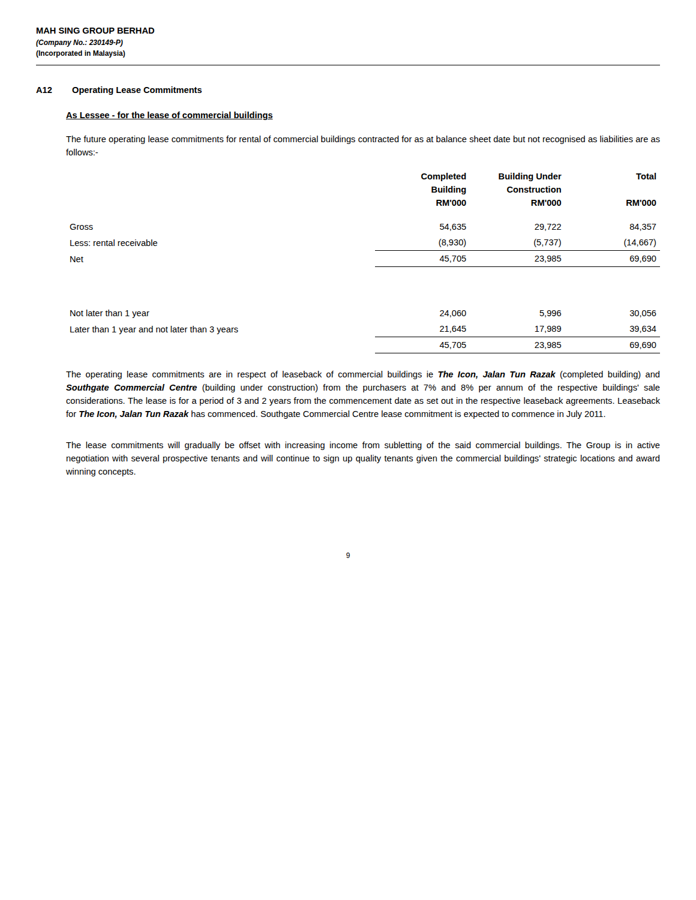MAH SING GROUP BERHAD
(Company No.: 230149-P)
(Incorporated in Malaysia)
A12 Operating Lease Commitments
As Lessee - for the lease of commercial buildings
The future operating lease commitments for rental of commercial buildings contracted for as at balance sheet date but not recognised as liabilities are as follows:-
| | Completed Building RM'000 | Building Under Construction RM'000 | Total RM'000 |
| --- | --- | --- | --- |
| Gross | 54,635 | 29,722 | 84,357 |
| Less: rental receivable | (8,930) | (5,737) | (14,667) |
| Net | 45,705 | 23,985 | 69,690 |
| Not later than 1 year | 24,060 | 5,996 | 30,056 |
| Later than 1 year and not later than 3 years | 21,645 | 17,989 | 39,634 |
| | 45,705 | 23,985 | 69,690 |
The operating lease commitments are in respect of leaseback of commercial buildings ie The Icon, Jalan Tun Razak (completed building) and Southgate Commercial Centre (building under construction) from the purchasers at 7% and 8% per annum of the respective buildings' sale considerations. The lease is for a period of 3 and 2 years from the commencement date as set out in the respective leaseback agreements. Leaseback for The Icon, Jalan Tun Razak has commenced. Southgate Commercial Centre lease commitment is expected to commence in July 2011.
The lease commitments will gradually be offset with increasing income from subletting of the said commercial buildings. The Group is in active negotiation with several prospective tenants and will continue to sign up quality tenants given the commercial buildings' strategic locations and award winning concepts.
9